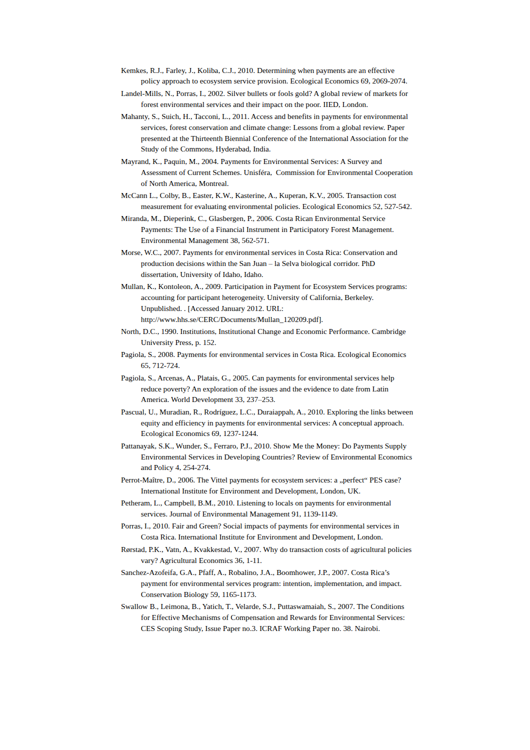Kemkes, R.J., Farley, J., Koliba, C.J., 2010. Determining when payments are an effective policy approach to ecosystem service provision. Ecological Economics 69, 2069-2074.
Landel-Mills, N., Porras, I., 2002. Silver bullets or fools gold? A global review of markets for forest environmental services and their impact on the poor. IIED, London.
Mahanty, S., Suich, H., Tacconi, L., 2011. Access and benefits in payments for environmental services, forest conservation and climate change: Lessons from a global review. Paper presented at the Thirteenth Biennial Conference of the International Association for the Study of the Commons, Hyderabad, India.
Mayrand, K., Paquin, M., 2004. Payments for Environmental Services: A Survey and Assessment of Current Schemes. Unisféra, Commission for Environmental Cooperation of North America, Montreal.
McCann L., Colby, B., Easter, K.W., Kasterine, A., Kuperan, K.V., 2005. Transaction cost measurement for evaluating environmental policies. Ecological Economics 52, 527-542.
Miranda, M., Dieperink, C., Glasbergen, P., 2006. Costa Rican Environmental Service Payments: The Use of a Financial Instrument in Participatory Forest Management. Environmental Management 38, 562-571.
Morse, W.C., 2007. Payments for environmental services in Costa Rica: Conservation and production decisions within the San Juan – la Selva biological corridor. PhD dissertation, University of Idaho, Idaho.
Mullan, K., Kontoleon, A., 2009. Participation in Payment for Ecosystem Services programs: accounting for participant heterogeneity. University of California, Berkeley. Unpublished. . [Accessed January 2012. URL: http://www.hhs.se/CERC/Documents/Mullan_120209.pdf].
North, D.C., 1990. Institutions, Institutional Change and Economic Performance. Cambridge University Press, p. 152.
Pagiola, S., 2008. Payments for environmental services in Costa Rica. Ecological Economics 65, 712-724.
Pagiola, S., Arcenas, A., Platais, G., 2005. Can payments for environmental services help reduce poverty? An exploration of the issues and the evidence to date from Latin America. World Development 33, 237–253.
Pascual, U., Muradian, R., Rodríguez, L.C., Duraiappah, A., 2010. Exploring the links between equity and efficiency in payments for environmental services: A conceptual approach. Ecological Economics 69, 1237-1244.
Pattanayak, S.K., Wunder, S., Ferraro, P.J., 2010. Show Me the Money: Do Payments Supply Environmental Services in Developing Countries? Review of Environmental Economics and Policy 4, 254-274.
Perrot-Maître, D., 2006. The Vittel payments for ecosystem services: a „perfect“ PES case? International Institute for Environment and Development, London, UK.
Petheram, L., Campbell, B.M., 2010. Listening to locals on payments for environmental services. Journal of Environmental Management 91, 1139-1149.
Porras, I., 2010. Fair and Green? Social impacts of payments for environmental services in Costa Rica. International Institute for Environment and Development, London.
Rørstad, P.K., Vatn, A., Kvakkestad, V., 2007. Why do transaction costs of agricultural policies vary? Agricultural Economics 36, 1-11.
Sanchez-Azofeifa, G.A., Pfaff, A., Robalino, J.A., Boomhower, J.P., 2007. Costa Rica’s payment for environmental services program: intention, implementation, and impact. Conservation Biology 59, 1165-1173.
Swallow B., Leimona, B., Yatich, T., Velarde, S.J., Puttaswamaiah, S., 2007. The Conditions for Effective Mechanisms of Compensation and Rewards for Environmental Services: CES Scoping Study, Issue Paper no.3. ICRAF Working Paper no. 38. Nairobi.